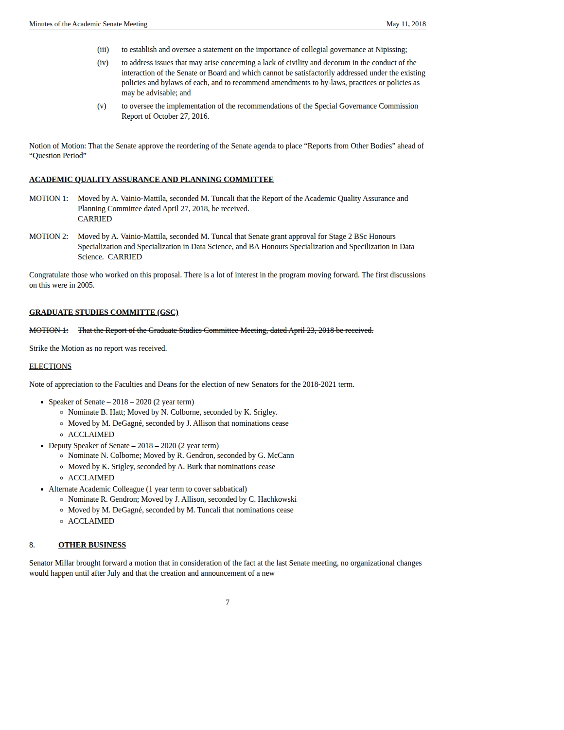Minutes of the Academic Senate Meeting May 11, 2018
(iii)
to establish and oversee a statement on the importance of collegial governance at Nipissing;
(iv)
to address issues that may arise concerning a lack of civility and decorum in the conduct of the interaction of the Senate or Board and which cannot be satisfactorily addressed under the existing policies and bylaws of each, and to recommend amendments to by-laws, practices or policies as may be advisable; and
(v)
to oversee the implementation of the recommendations of the Special Governance Commission Report of October 27, 2016.
Notion of Motion: That the Senate approve the reordering of the Senate agenda to place “Reports from Other Bodies” ahead of “Question Period”
ACADEMIC QUALITY ASSURANCE AND PLANNING COMMITTEE
MOTION 1:
Moved by A. Vainio-Mattila, seconded M. Tuncali that the Report of the Academic Quality Assurance and Planning Committee dated April 27, 2018, be received.
CARRIED
MOTION 2:
Moved by A. Vainio-Mattila, seconded M. Tuncal that Senate grant approval for Stage 2 BSc Honours Specialization and Specialization in Data Science, and BA Honours Specialization and Specilization in Data Science. CARRIED
Congratulate those who worked on this proposal. There is a lot of interest in the program moving forward. The first discussions on this were in 2005.
GRADUATE STUDIES COMMITTE (GSC)
MOTION 1:
That the Report of the Graduate Studies Committee Meeting, dated April 23, 2018 be received.
Strike the Motion as no report was received.
ELECTIONS
Note of appreciation to the Faculties and Deans for the election of new Senators for the 2018-2021 term.
Speaker of Senate – 2018 – 2020 (2 year term)
Nominate B. Hatt; Moved by N. Colborne, seconded by K. Srigley.
Moved by M. DeGagné, seconded by J. Allison that nominations cease
ACCLAIMED
Deputy Speaker of Senate – 2018 – 2020 (2 year term)
Nominate N. Colborne; Moved by R. Gendron, seconded by G. McCann
Moved by K. Srigley, seconded by A. Burk that nominations cease
ACCLAIMED
Alternate Academic Colleague (1 year term to cover sabbatical)
Nominate R. Gendron; Moved by J. Allison, seconded by C. Hachkowski
Moved by M. DeGagné, seconded by M. Tuncali that nominations cease
ACCLAIMED
8.
OTHER BUSINESS
Senator Millar brought forward a motion that in consideration of the fact at the last Senate meeting, no organizational changes would happen until after July and that the creation and announcement of a new
7